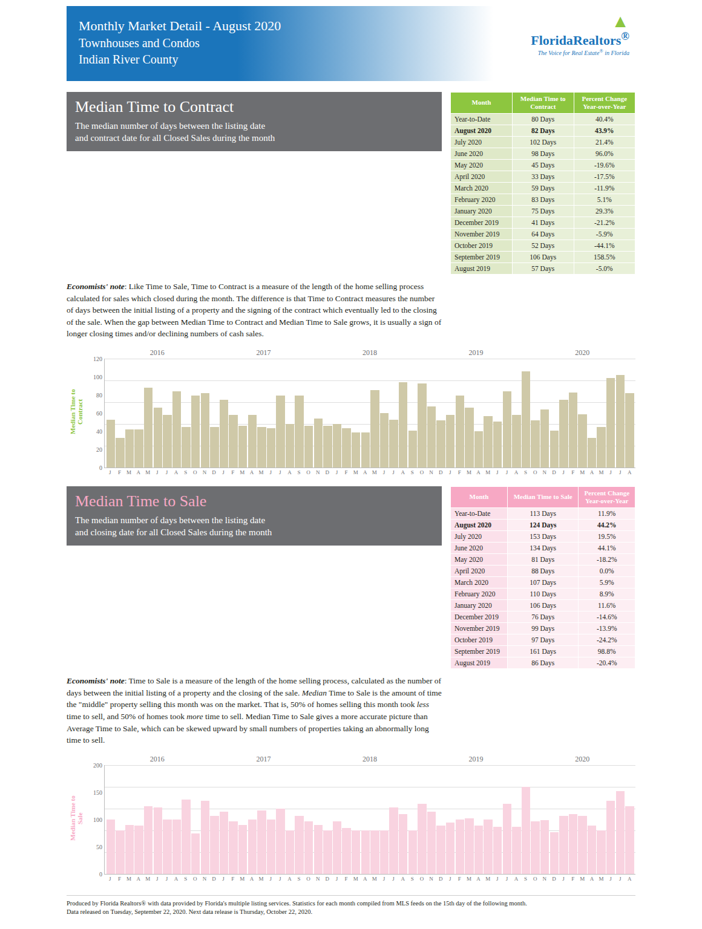Monthly Market Detail - August 2020 Townhouses and Condos Indian River County
▲
FloridaRealtors®
The Voice for Real Estate® in Florida
Median Time to Contract
The median number of days between the listing date
and contract date for all Closed Sales during the month
| Month | Median Time to Contract | Percent Change Year-over-Year |
| --- | --- | --- |
| Year-to-Date | 80 Days | 40.4% |
| August 2020 | 82 Days | 43.9% |
| July 2020 | 102 Days | 21.4% |
| June 2020 | 98 Days | 96.0% |
| May 2020 | 45 Days | -19.6% |
| April 2020 | 33 Days | -17.5% |
| March 2020 | 59 Days | -11.9% |
| February 2020 | 83 Days | 5.1% |
| January 2020 | 75 Days | 29.3% |
| December 2019 | 41 Days | -21.2% |
| November 2019 | 64 Days | -5.9% |
| October 2019 | 52 Days | -44.1% |
| September 2019 | 106 Days | 158.5% |
| August 2019 | 57 Days | -5.0% |
Economists' note: Like Time to Sale, Time to Contract is a measure of the length of the home selling process calculated for sales which closed during the month. The difference is that Time to Contract measures the number of days between the initial listing of a property and the signing of the contract which eventually led to the closing of the sale. When the gap between Median Time to Contract and Median Time to Sale grows, it is usually a sign of longer closing times and/or declining numbers of cash sales.
Median Time to
Contract
20162017201820192020
120 100 80 60 40 20 0
JFMAMJJASOND JFMAMJJASOND JFMAMJJASOND JFMAMJJASOND JFMAMJJA
Median Time to Sale
The median number of days between the listing date
and closing date for all Closed Sales during the month
| Month | Median Time to Sale | Percent Change Year-over-Year |
| --- | --- | --- |
| Year-to-Date | 113 Days | 11.9% |
| August 2020 | 124 Days | 44.2% |
| July 2020 | 153 Days | 19.5% |
| June 2020 | 134 Days | 44.1% |
| May 2020 | 81 Days | -18.2% |
| April 2020 | 88 Days | 0.0% |
| March 2020 | 107 Days | 5.9% |
| February 2020 | 110 Days | 8.9% |
| January 2020 | 106 Days | 11.6% |
| December 2019 | 76 Days | -14.6% |
| November 2019 | 99 Days | -13.9% |
| October 2019 | 97 Days | -24.2% |
| September 2019 | 161 Days | 98.8% |
| August 2019 | 86 Days | -20.4% |
Economists' note: Time to Sale is a measure of the length of the home selling process, calculated as the number of days between the initial listing of a property and the closing of the sale. Median Time to Sale is the amount of time the "middle" property selling this month was on the market. That is, 50% of homes selling this month took less time to sell, and 50% of homes took more time to sell. Median Time to Sale gives a more accurate picture than Average Time to Sale, which can be skewed upward by small numbers of properties taking an abnormally long time to sell.
Median Time to
Sale
20162017201820192020
200 150 100 50 0
JFMAMJJASOND JFMAMJJASOND JFMAMJJASOND JFMAMJJASOND JFMAMJJA
Produced by Florida Realtors® with data provided by Florida's multiple listing services. Statistics for each month compiled from MLS feeds on the 15th day of the following month.
Data released on Tuesday, September 22, 2020. Next data release is Thursday, October 22, 2020.